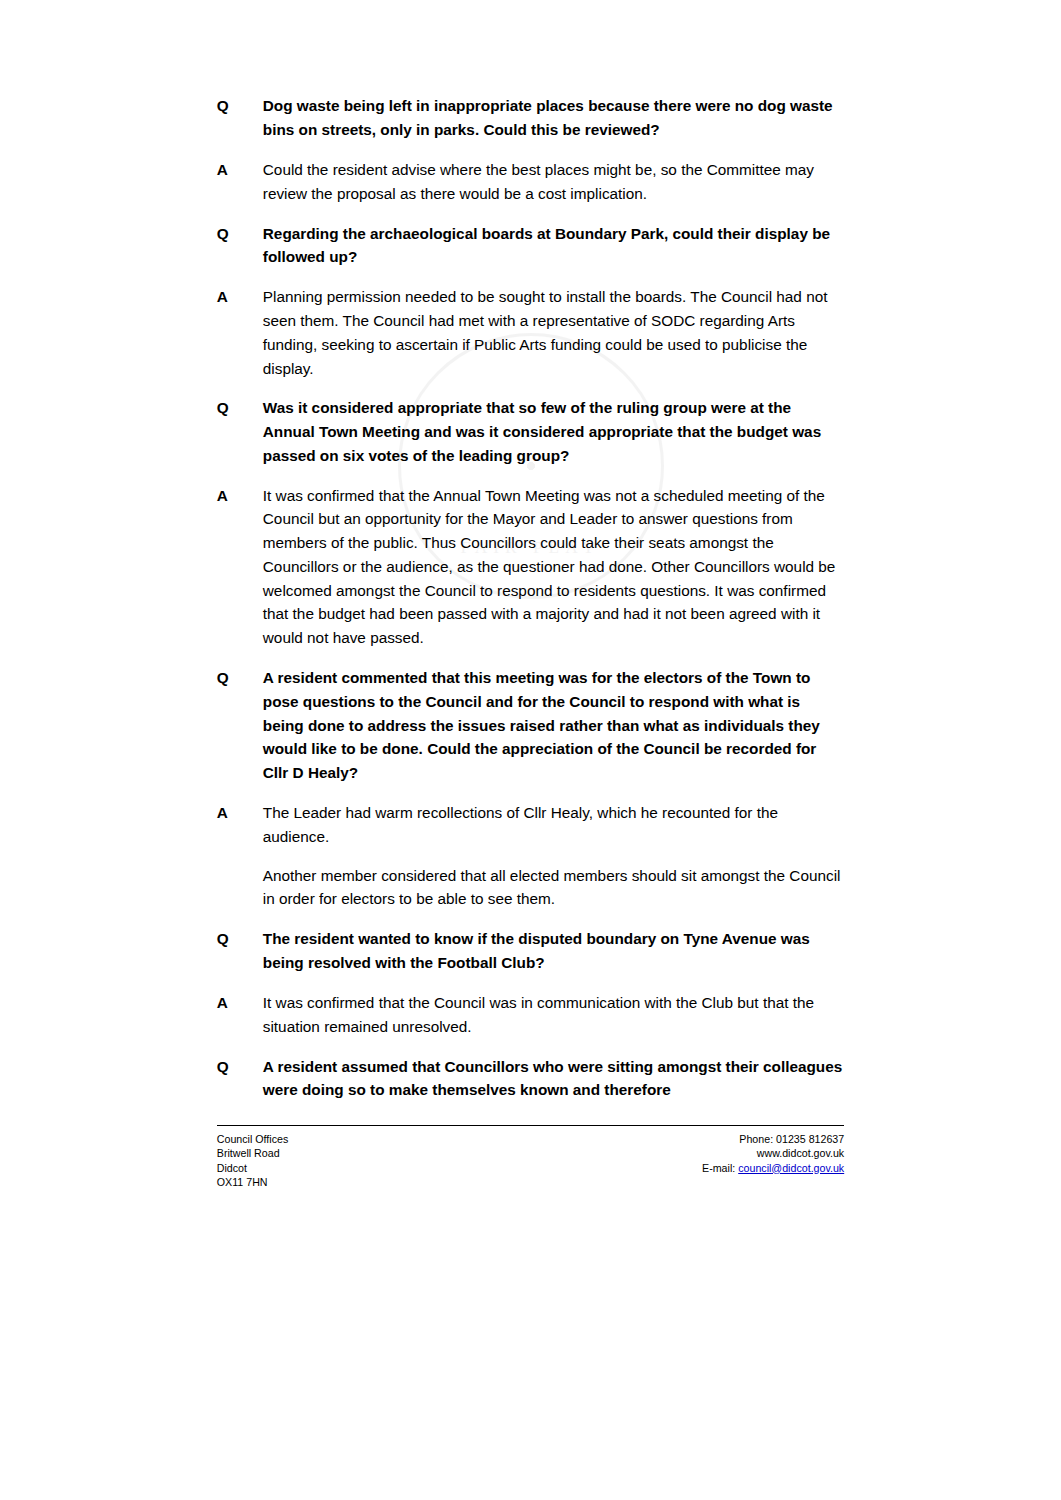FAIR PLAY
Q
Dog waste being left in inappropriate places because there were no dog waste bins on streets, only in parks. Could this be reviewed?
A
Could the resident advise where the best places might be, so the Committee may review the proposal as there would be a cost implication.
Q
Regarding the archaeological boards at Boundary Park, could their display be followed up?
A
Planning permission needed to be sought to install the boards. The Council had not seen them. The Council had met with a representative of SODC regarding Arts funding, seeking to ascertain if Public Arts funding could be used to publicise the display.
Q
Was it considered appropriate that so few of the ruling group were at the Annual Town Meeting and was it considered appropriate that the budget was passed on six votes of the leading group?
A
It was confirmed that the Annual Town Meeting was not a scheduled meeting of the Council but an opportunity for the Mayor and Leader to answer questions from members of the public. Thus Councillors could take their seats amongst the Councillors or the audience, as the questioner had done. Other Councillors would be welcomed amongst the Council to respond to residents questions. It was confirmed that the budget had been passed with a majority and had it not been agreed with it would not have passed.
Q
A resident commented that this meeting was for the electors of the Town to pose questions to the Council and for the Council to respond with what is being done to address the issues raised rather than what as individuals they would like to be done. Could the appreciation of the Council be recorded for Cllr D Healy?
A
The Leader had warm recollections of Cllr Healy, which he recounted for the audience.
Another member considered that all elected members should sit amongst the Council in order for electors to be able to see them.
Q
The resident wanted to know if the disputed boundary on Tyne Avenue was being resolved with the Football Club?
A
It was confirmed that the Council was in communication with the Club but that the situation remained unresolved.
Q
A resident assumed that Councillors who were sitting amongst their colleagues were doing so to make themselves known and therefore
Council Offices
Britwell Road
Didcot
OX11 7HN
Phone: 01235 812637
www.didcot.gov.uk
E-mail: council@didcot.gov.uk